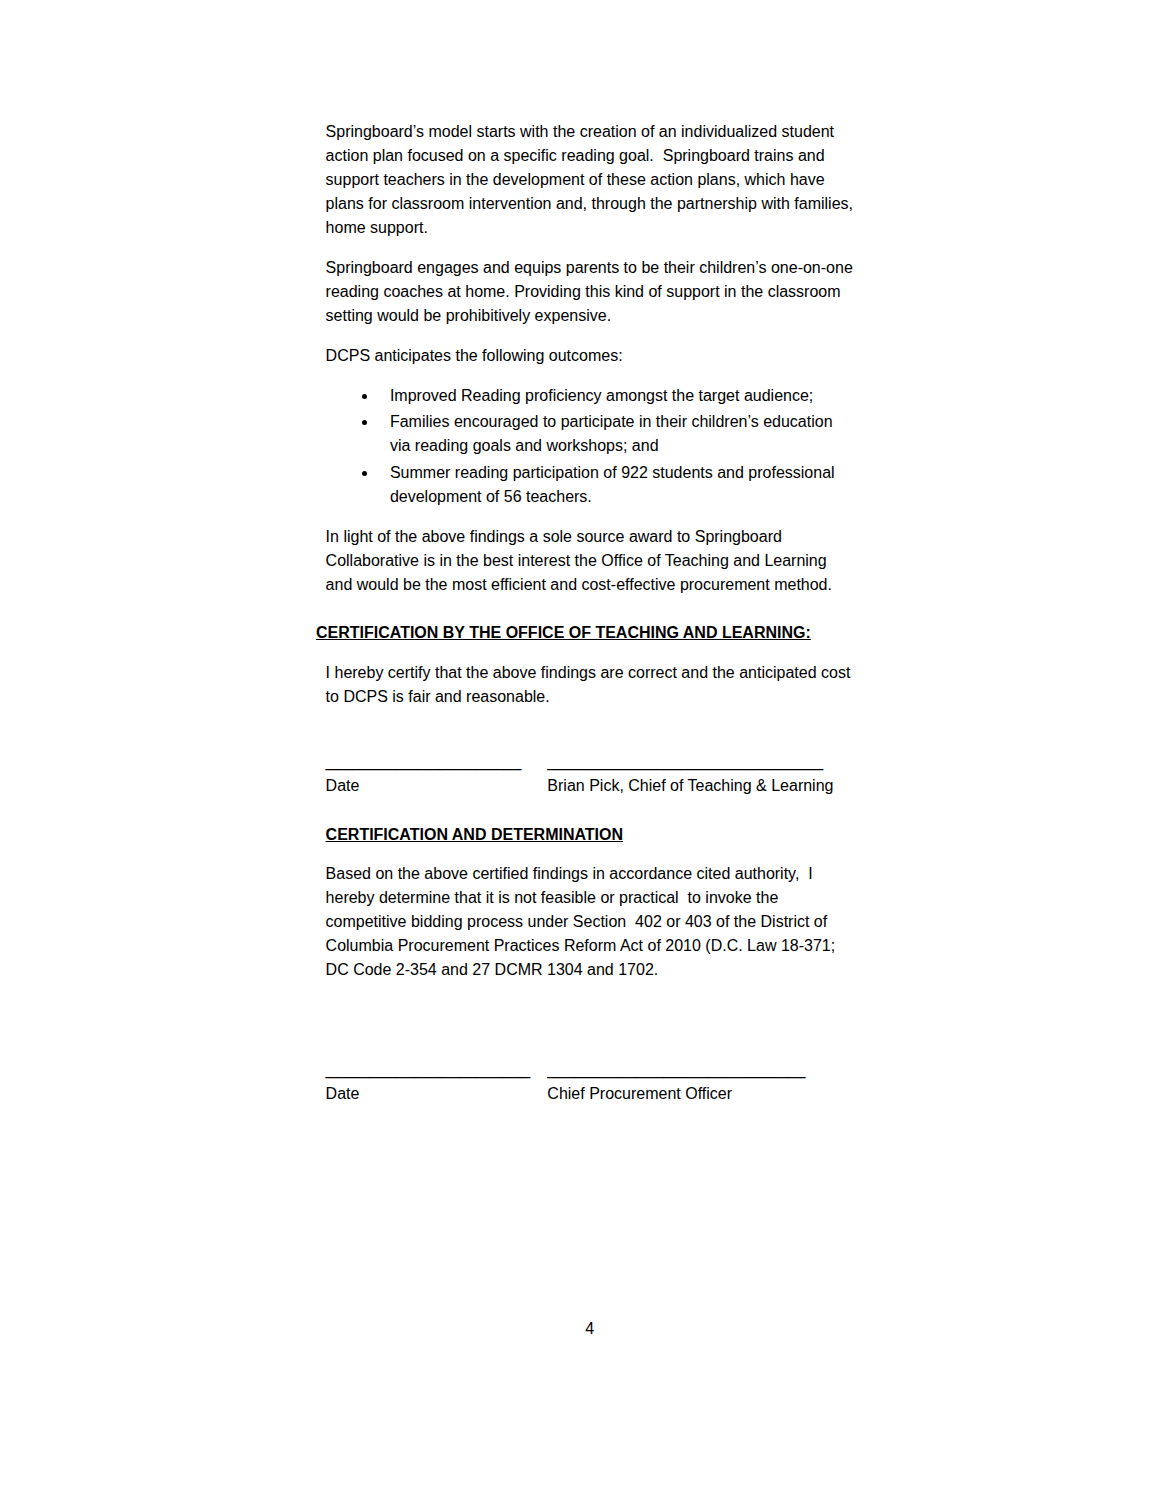Springboard’s model starts with the creation of an individualized student action plan focused on a specific reading goal. Springboard trains and support teachers in the development of these action plans, which have plans for classroom intervention and, through the partnership with families, home support.
Springboard engages and equips parents to be their children’s one-on-one reading coaches at home. Providing this kind of support in the classroom setting would be prohibitively expensive.
DCPS anticipates the following outcomes:
Improved Reading proficiency amongst the target audience;
Families encouraged to participate in their children’s education via reading goals and workshops; and
Summer reading participation of 922 students and professional development of 56 teachers.
In light of the above findings a sole source award to Springboard Collaborative is in the best interest the Office of Teaching and Learning and would be the most efficient and cost-effective procurement method.
CERTIFICATION BY THE OFFICE OF TEACHING AND LEARNING:
I hereby certify that the above findings are correct and the anticipated cost to DCPS is fair and reasonable.
| ______________________ | _______________________________ |
| Date | Brian Pick, Chief of Teaching & Learning |
CERTIFICATION AND DETERMINATION
Based on the above certified findings in accordance cited authority, I hereby determine that it is not feasible or practical to invoke the competitive bidding process under Section 402 or 403 of the District of Columbia Procurement Practices Reform Act of 2010 (D.C. Law 18-371; DC Code 2-354 and 27 DCMR 1304 and 1702.
| _______________________ | _____________________________ |
| Date | Chief Procurement Officer |
4